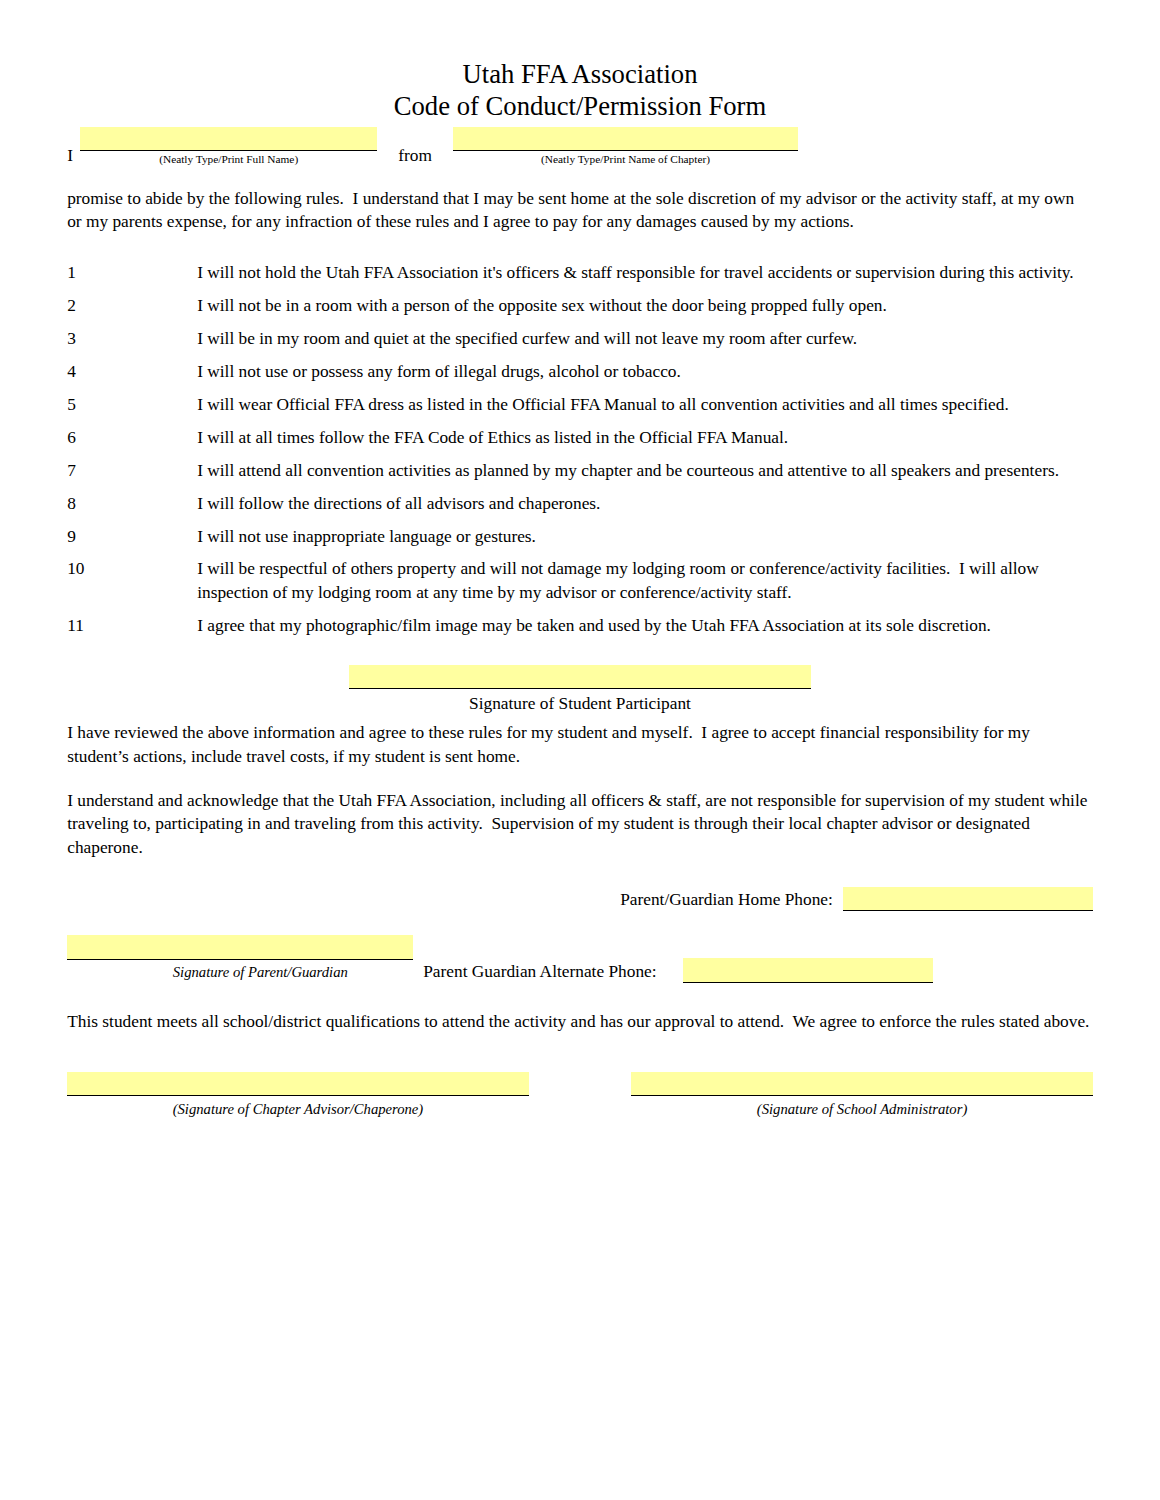Utah FFA Association
Code of Conduct/Permission Form
I (Neatly Type/Print Full Name) from (Neatly Type/Print Name of Chapter)
promise to abide by the following rules. I understand that I may be sent home at the sole discretion of my advisor or the activity staff, at my own or my parents expense, for any infraction of these rules and I agree to pay for any damages caused by my actions.
I will not hold the Utah FFA Association it's officers & staff responsible for travel accidents or supervision during this activity.
I will not be in a room with a person of the opposite sex without the door being propped fully open.
I will be in my room and quiet at the specified curfew and will not leave my room after curfew.
I will not use or possess any form of illegal drugs, alcohol or tobacco.
I will wear Official FFA dress as listed in the Official FFA Manual to all convention activities and all times specified.
I will at all times follow the FFA Code of Ethics as listed in the Official FFA Manual.
I will attend all convention activities as planned by my chapter and be courteous and attentive to all speakers and presenters.
I will follow the directions of all advisors and chaperones.
I will not use inappropriate language or gestures.
I will be respectful of others property and will not damage my lodging room or conference/activity facilities. I will allow inspection of my lodging room at any time by my advisor or conference/activity staff.
I agree that my photographic/film image may be taken and used by the Utah FFA Association at its sole discretion.
Signature of Student Participant
I have reviewed the above information and agree to these rules for my student and myself. I agree to accept financial responsibility for my student’s actions, include travel costs, if my student is sent home.
I understand and acknowledge that the Utah FFA Association, including all officers & staff, are not responsible for supervision of my student while traveling to, participating in and traveling from this activity. Supervision of my student is through their local chapter advisor or designated chaperone.
Parent/Guardian Home Phone:
Signature of Parent/Guardian
Parent Guardian Alternate Phone:
This student meets all school/district qualifications to attend the activity and has our approval to attend. We agree to enforce the rules stated above.
(Signature of Chapter Advisor/Chaperone)
(Signature of School Administrator)